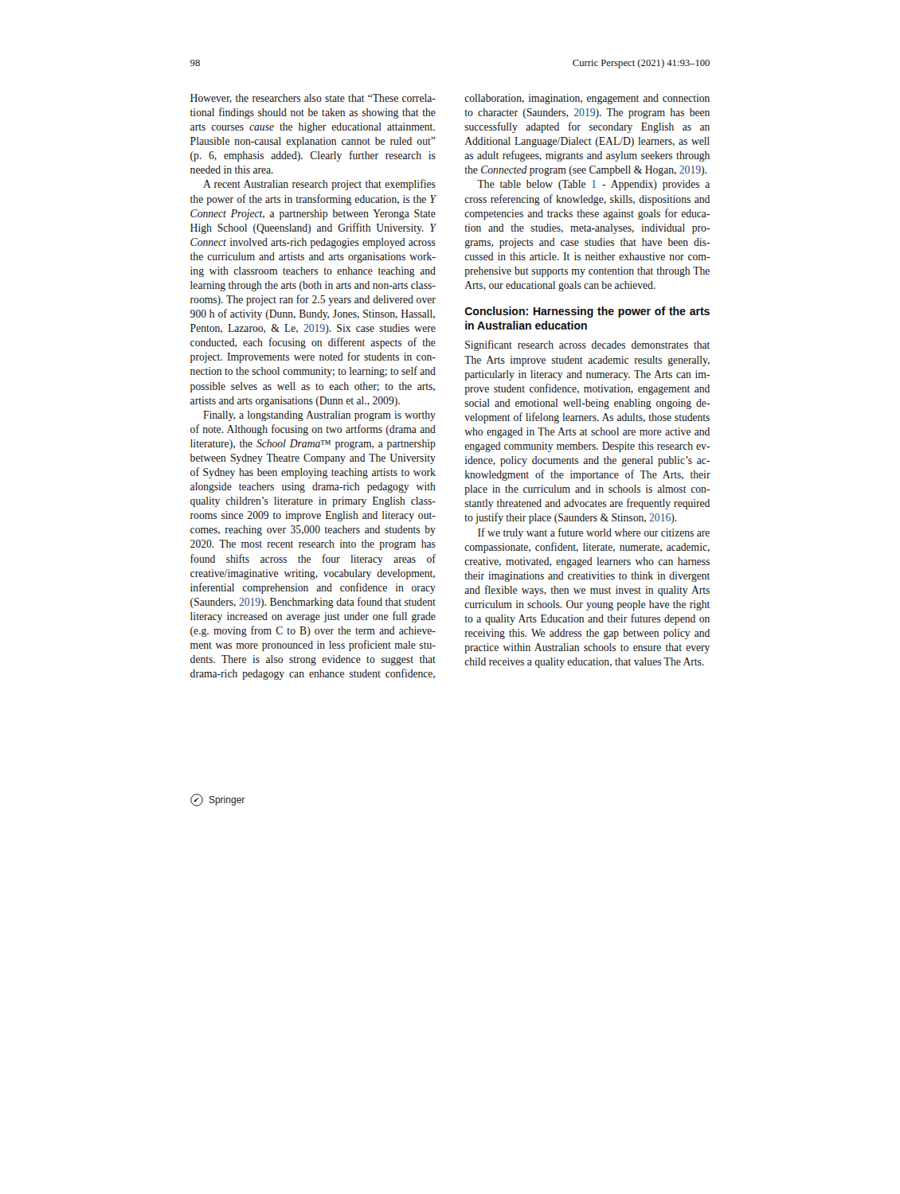98 Curric Perspect (2021) 41:93–100
However, the researchers also state that “These correlational findings should not be taken as showing that the arts courses cause the higher educational attainment. Plausible non-causal explanation cannot be ruled out” (p. 6, emphasis added). Clearly further research is needed in this area.
A recent Australian research project that exemplifies the power of the arts in transforming education, is the Y Connect Project, a partnership between Yeronga State High School (Queensland) and Griffith University. Y Connect involved arts-rich pedagogies employed across the curriculum and artists and arts organisations working with classroom teachers to enhance teaching and learning through the arts (both in arts and non-arts classrooms). The project ran for 2.5 years and delivered over 900 h of activity (Dunn, Bundy, Jones, Stinson, Hassall, Penton, Lazaroo, & Le, 2019). Six case studies were conducted, each focusing on different aspects of the project. Improvements were noted for students in connection to the school community; to learning; to self and possible selves as well as to each other; to the arts, artists and arts organisations (Dunn et al., 2009).
Finally, a longstanding Australian program is worthy of note. Although focusing on two artforms (drama and literature), the School Drama™ program, a partnership between Sydney Theatre Company and The University of Sydney has been employing teaching artists to work alongside teachers using drama-rich pedagogy with quality children’s literature in primary English classrooms since 2009 to improve English and literacy outcomes, reaching over 35,000 teachers and students by 2020. The most recent research into the program has found shifts across the four literacy areas of creative/imaginative writing, vocabulary development, inferential comprehension and confidence in oracy (Saunders, 2019). Benchmarking data found that student literacy increased on average just under one full grade (e.g. moving from C to B) over the term and achievement was more pronounced in less proficient male students. There is also strong evidence to suggest that drama-rich pedagogy can enhance student confidence, collaboration, imagination, engagement and connection to character (Saunders, 2019). The program has been successfully adapted for secondary English as an Additional Language/Dialect (EAL/D) learners, as well as adult refugees, migrants and asylum seekers through the Connected program (see Campbell & Hogan, 2019).
The table below (Table 1 - Appendix) provides a cross referencing of knowledge, skills, dispositions and competencies and tracks these against goals for education and the studies, meta-analyses, individual programs, projects and case studies that have been discussed in this article. It is neither exhaustive nor comprehensive but supports my contention that through The Arts, our educational goals can be achieved.
Conclusion: Harnessing the power of the arts in Australian education
Significant research across decades demonstrates that The Arts improve student academic results generally, particularly in literacy and numeracy. The Arts can improve student confidence, motivation, engagement and social and emotional well-being enabling ongoing development of lifelong learners. As adults, those students who engaged in The Arts at school are more active and engaged community members. Despite this research evidence, policy documents and the general public’s acknowledgment of the importance of The Arts, their place in the curriculum and in schools is almost constantly threatened and advocates are frequently required to justify their place (Saunders & Stinson, 2016).
If we truly want a future world where our citizens are compassionate, confident, literate, numerate, academic, creative, motivated, engaged learners who can harness their imaginations and creativities to think in divergent and flexible ways, then we must invest in quality Arts curriculum in schools. Our young people have the right to a quality Arts Education and their futures depend on receiving this. We address the gap between policy and practice within Australian schools to ensure that every child receives a quality education, that values The Arts.
Springer